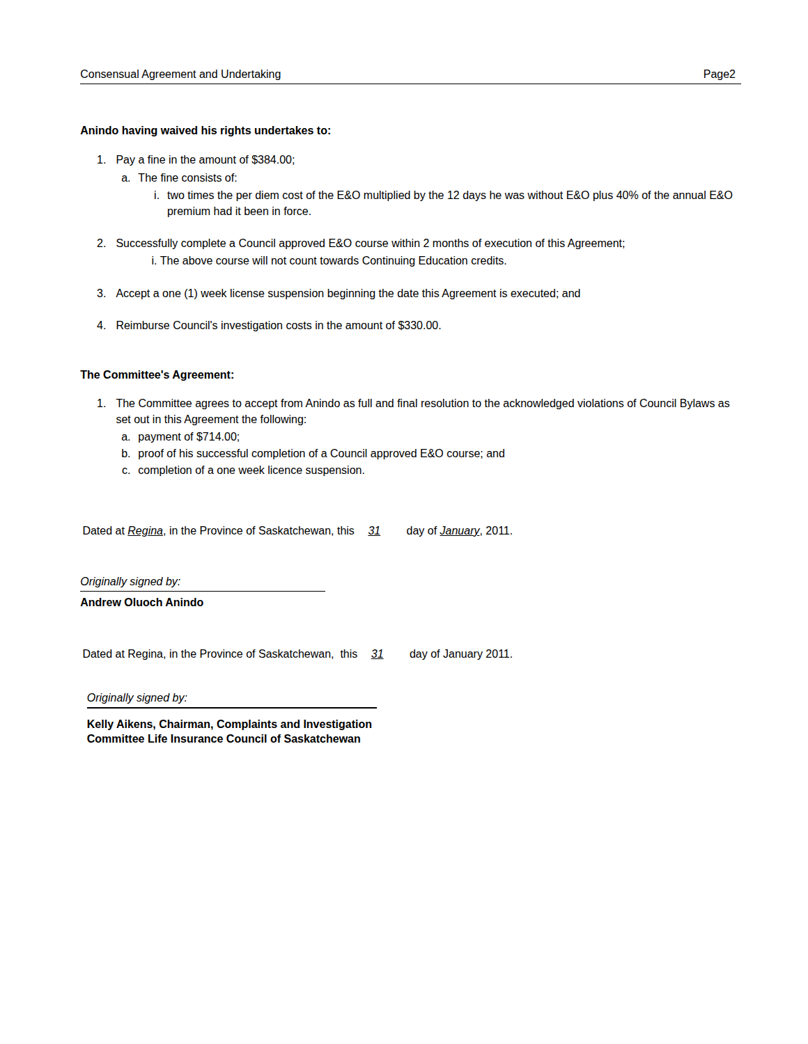Consensual Agreement and Undertaking
Page2
Anindo having waived his rights undertakes to:
Pay a fine in the amount of $384.00;
The fine consists of:
two times the per diem cost of the E&O multiplied by the 12 days he was without E&O plus 40% of the annual E&O premium had it been in force.
Successfully complete a Council approved E&O course within 2 months of execution of this Agreement;
i. The above course will not count towards Continuing Education credits.
Accept a one (1) week license suspension beginning the date this Agreement is executed; and
Reimburse Council's investigation costs in the amount of $330.00.
The Committee's Agreement:
The Committee agrees to accept from Anindo as full and final resolution to the acknowledged violations of Council Bylaws as set out in this Agreement the following:
payment of $714.00;
proof of his successful completion of a Council approved E&O course; and
completion of a one week licence suspension.
Dated at Regina, in the Province of Saskatchewan, this 31 day of January, 2011.
Originally signed by:
Andrew Oluoch Anindo
Dated at Regina, in the Province of Saskatchewan, this 31 day of January 2011.
Originally signed by:
Kelly Aikens, Chairman, Complaints and Investigation
Committee Life Insurance Council of Saskatchewan